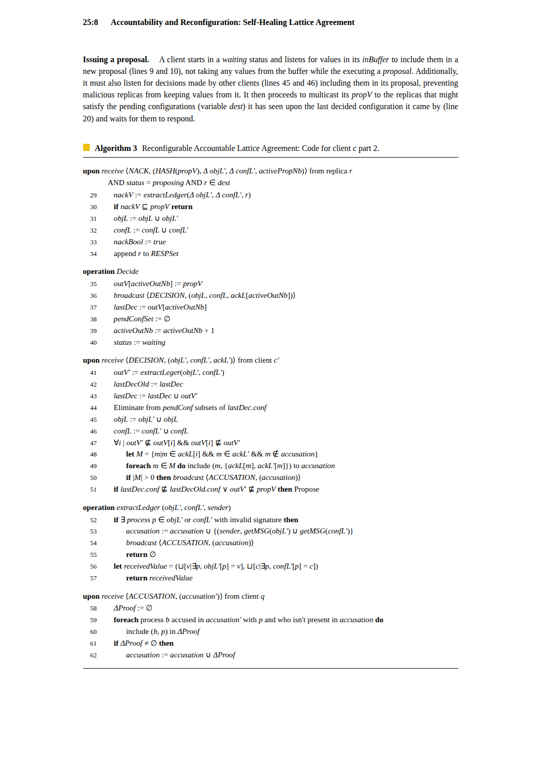25:8 Accountability and Reconfiguration: Self-Healing Lattice Agreement
Issuing a proposal. A client starts in a waiting status and listens for values in its inBuffer to include them in a new proposal (lines 9 and 10), not taking any values from the buffer while the executing a proposal. Additionally, it must also listen for decisions made by other clients (lines 45 and 46) including them in its proposal, preventing malicious replicas from keeping values from it. It then proceeds to multicast its propV to the replicas that might satisfy the pending configurations (variable dest) it has seen upon the last decided configuration it came by (line 20) and waits for them to respond.
Algorithm 3 Reconfigurable Accountable Lattice Agreement: Code for client c part 2.
upon receive ⟨NACK, (HASH(propV), Δ objL′, Δ confL′, activePropNb)⟩ from replica r
AND status = proposing AND r ∈ dest
29 nackV := extractLedger(Δ objL′, Δ confL′, r)
30 if nackV ⊑ propV return
31 objL := objL ∪ objL′
32 confL := confL ∪ confL′
33 nackBool := true
34 append r to RESPSet
operation Decide
35 outV[activeOutNb] := propV
36 broadcast ⟨DECISION, (objL, confL, ackL[activeOutNb])⟩
37 lastDec := outV[activeOutNb]
38 pendConfSet := ∅
39 activeOutNb := activeOutNb + 1
40 status := waiting
upon receive ⟨DECISION, (objL′, confL′, ackL′)⟩ from client c′
41 outV′ := extractLeger(objL′, confL′)
42 lastDecOld := lastDec
43 lastDec := lastDec ∪ outV′
44 Eliminate from pendConf subsets of lastDec.conf
45 objL := objL′ ∪ objL
46 confL := confL′ ∪ confL
47∀i | outV′ ⋢ outV[i] && outV[i] ⋢ outV′
48 let M = {m|m ∈ ackL[i] && m ∈ ackL′ && m ∉ accusation}
49 foreach m ∈ M do include (m, {ackL[m], ackL′[m]}) to accusation
50 if |M| > 0 then broadcast ⟨ACCUSATION, (accusation)⟩
51 if lastDec.conf ⋢ lastDecOld.conf ∨ outV′ ⋢ propV then Propose
operation extractLedger (objL′, confL′, sender)
52 if ∃ process p ∈ objL′ or confL′ with invalid signature then
53 accusation := accusation ∪ {(sender, getMSG(objL′) ∪ getMSG(confL′)}
54 broadcast ⟨ACCUSATION, (accusation)⟩
55 return ∅
56 let receivedValue = (⊔[v|∃p, objL′[p] = v], ⊔[c|∃p, confL′[p] = c])
57 return receivedValue
upon receive ⟨ACCUSATION, (accusation′)⟩ from client q
58 ΔProof := ∅
59 foreach process b accused in accusation' with p and who isn't present in accusation do
60 include (b, p) in ΔProof
61 if ΔProof ≠ ∅ then
62 accusation := accusation ∪ ΔProof